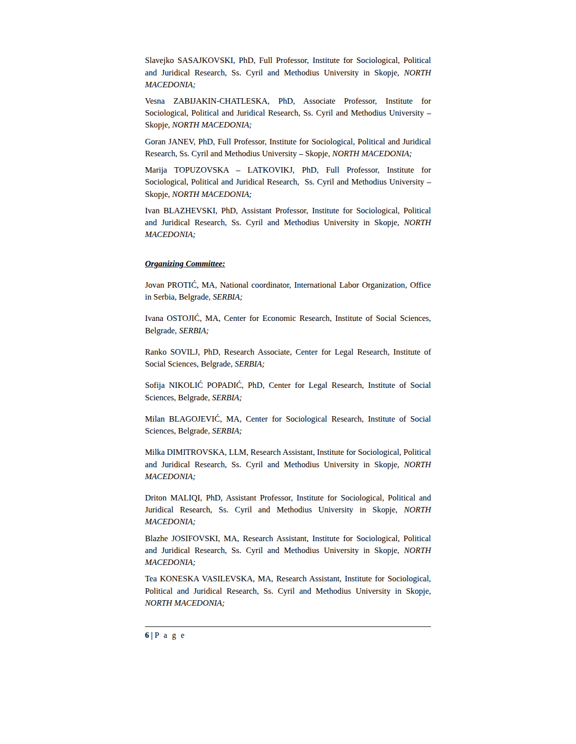Slavejko SASAJKOVSKI, PhD, Full Professor, Institute for Sociological, Political and Juridical Research, Ss. Cyril and Methodius University in Skopje, NORTH MACEDONIA;
Vesna ZABIJAKIN-CHATLESKA, PhD, Associate Professor, Institute for Sociological, Political and Juridical Research, Ss. Cyril and Methodius University – Skopje, NORTH MACEDONIA;
Goran JANEV, PhD, Full Professor, Institute for Sociological, Political and Juridical Research, Ss. Cyril and Methodius University – Skopje, NORTH MACEDONIA;
Marija TOPUZOVSKA – LATKOVIKJ, PhD, Full Professor, Institute for Sociological, Political and Juridical Research, Ss. Cyril and Methodius University – Skopje, NORTH MACEDONIA;
Ivan BLAZHEVSKI, PhD, Assistant Professor, Institute for Sociological, Political and Juridical Research, Ss. Cyril and Methodius University in Skopje, NORTH MACEDONIA;
Organizing Committee:
Jovan PROTIĆ, MA, National coordinator, International Labor Organization, Office in Serbia, Belgrade, SERBIA;
Ivana OSTOJIĆ, MA, Center for Economic Research, Institute of Social Sciences, Belgrade, SERBIA;
Ranko SOVILJ, PhD, Research Associate, Center for Legal Research, Institute of Social Sciences, Belgrade, SERBIA;
Sofija NIKOLIĆ POPADIĆ, PhD, Center for Legal Research, Institute of Social Sciences, Belgrade, SERBIA;
Milan BLAGOJEVIĆ, MA, Center for Sociological Research, Institute of Social Sciences, Belgrade, SERBIA;
Milka DIMITROVSKA, LLM, Research Assistant, Institute for Sociological, Political and Juridical Research, Ss. Cyril and Methodius University in Skopje, NORTH MACEDONIA;
Driton MALIQI, PhD, Assistant Professor, Institute for Sociological, Political and Juridical Research, Ss. Cyril and Methodius University in Skopje, NORTH MACEDONIA;
Blazhe JOSIFOVSKI, MA, Research Assistant, Institute for Sociological, Political and Juridical Research, Ss. Cyril and Methodius University in Skopje, NORTH MACEDONIA;
Tea KONESKA VASILEVSKA, MA, Research Assistant, Institute for Sociological, Political and Juridical Research, Ss. Cyril and Methodius University in Skopje, NORTH MACEDONIA;
6 | P a g e